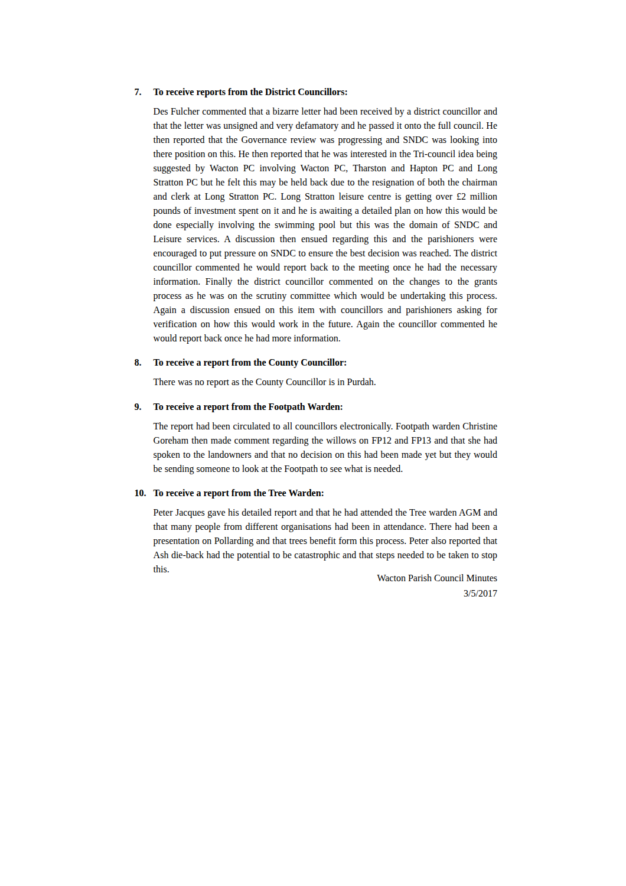To receive reports from the District Councillors:
Des Fulcher commented that a bizarre letter had been received by a district councillor and that the letter was unsigned and very defamatory and he passed it onto the full council. He then reported that the Governance review was progressing and SNDC was looking into there position on this. He then reported that he was interested in the Tri-council idea being suggested by Wacton PC involving Wacton PC, Tharston and Hapton PC and Long Stratton PC but he felt this may be held back due to the resignation of both the chairman and clerk at Long Stratton PC. Long Stratton leisure centre is getting over £2 million pounds of investment spent on it and he is awaiting a detailed plan on how this would be done especially involving the swimming pool but this was the domain of SNDC and Leisure services. A discussion then ensued regarding this and the parishioners were encouraged to put pressure on SNDC to ensure the best decision was reached. The district councillor commented he would report back to the meeting once he had the necessary information. Finally the district councillor commented on the changes to the grants process as he was on the scrutiny committee which would be undertaking this process. Again a discussion ensued on this item with councillors and parishioners asking for verification on how this would work in the future. Again the councillor commented he would report back once he had more information.
To receive a report from the County Councillor:
There was no report as the County Councillor is in Purdah.
To receive a report from the Footpath Warden:
The report had been circulated to all councillors electronically. Footpath warden Christine Goreham then made comment regarding the willows on FP12 and FP13 and that she had spoken to the landowners and that no decision on this had been made yet but they would be sending someone to look at the Footpath to see what is needed.
To receive a report from the Tree Warden:
Peter Jacques gave his detailed report and that he had attended the Tree warden AGM and that many people from different organisations had been in attendance. There had been a presentation on Pollarding and that trees benefit form this process. Peter also reported that Ash die-back had the potential to be catastrophic and that steps needed to be taken to stop this.
Wacton Parish Council Minutes
3/5/2017